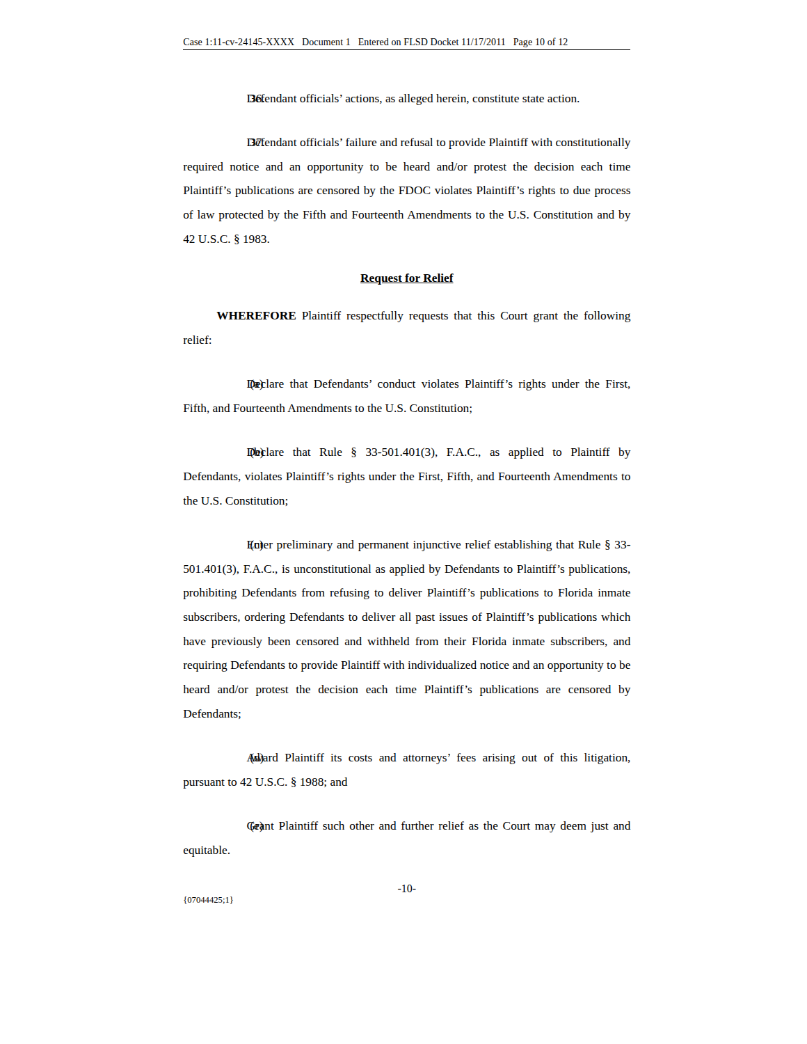Case 1:11-cv-24145-XXXX Document 1 Entered on FLSD Docket 11/17/2011 Page 10 of 12
36. Defendant officials’ actions, as alleged herein, constitute state action.
37. Defendant officials’ failure and refusal to provide Plaintiff with constitutionally required notice and an opportunity to be heard and/or protest the decision each time Plaintiff’s publications are censored by the FDOC violates Plaintiff’s rights to due process of law protected by the Fifth and Fourteenth Amendments to the U.S. Constitution and by 42 U.S.C. § 1983.
Request for Relief
WHEREFORE Plaintiff respectfully requests that this Court grant the following relief:
(a) Declare that Defendants’ conduct violates Plaintiff’s rights under the First, Fifth, and Fourteenth Amendments to the U.S. Constitution;
(b) Declare that Rule § 33-501.401(3), F.A.C., as applied to Plaintiff by Defendants, violates Plaintiff’s rights under the First, Fifth, and Fourteenth Amendments to the U.S. Constitution;
(c) Enter preliminary and permanent injunctive relief establishing that Rule § 33-501.401(3), F.A.C., is unconstitutional as applied by Defendants to Plaintiff’s publications, prohibiting Defendants from refusing to deliver Plaintiff’s publications to Florida inmate subscribers, ordering Defendants to deliver all past issues of Plaintiff’s publications which have previously been censored and withheld from their Florida inmate subscribers, and requiring Defendants to provide Plaintiff with individualized notice and an opportunity to be heard and/or protest the decision each time Plaintiff’s publications are censored by Defendants;
(d) Award Plaintiff its costs and attorneys’ fees arising out of this litigation, pursuant to 42 U.S.C. § 1988; and
(e) Grant Plaintiff such other and further relief as the Court may deem just and equitable.
-10-
{07044425;1}